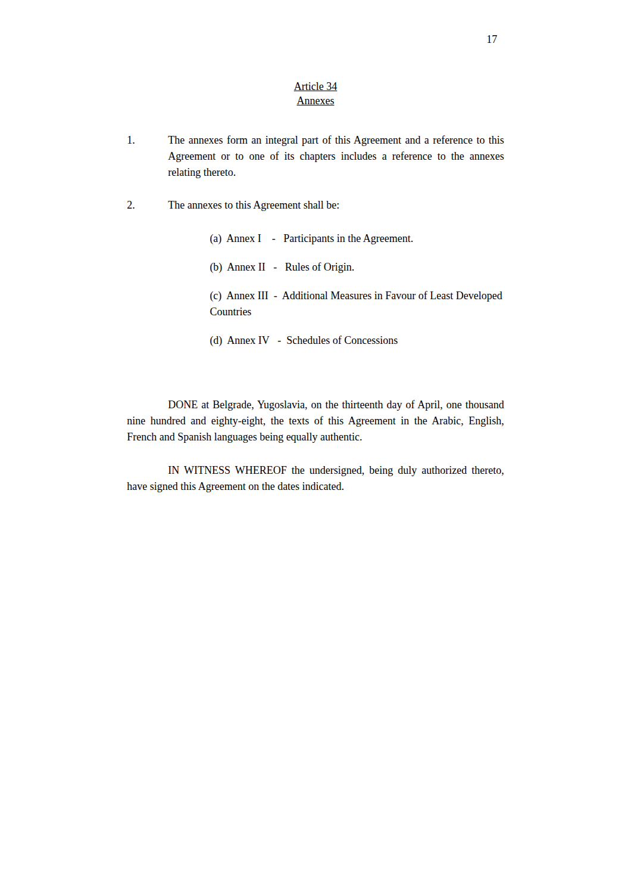17
Article 34 Annexes
1. The annexes form an integral part of this Agreement and a reference to this Agreement or to one of its chapters includes a reference to the annexes relating thereto.
2. The annexes to this Agreement shall be:
(a) Annex I - Participants in the Agreement.
(b) Annex II - Rules of Origin.
(c) Annex III - Additional Measures in Favour of Least Developed Countries
(d) Annex IV - Schedules of Concessions
DONE at Belgrade, Yugoslavia, on the thirteenth day of April, one thousand nine hundred and eighty-eight, the texts of this Agreement in the Arabic, English, French and Spanish languages being equally authentic.
IN WITNESS WHEREOF the undersigned, being duly authorized thereto, have signed this Agreement on the dates indicated.